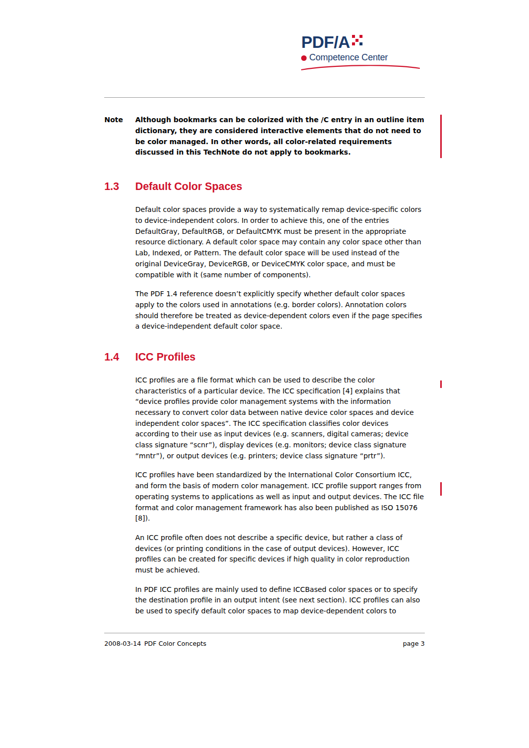PDF/A
Competence Center
Note
Although bookmarks can be colorized with the /C entry in an outline item dictionary, they are considered interactive elements that do not need to be color managed. In other words, all color-related requirements discussed in this TechNote do not apply to bookmarks.
1.3 Default Color Spaces
Default color spaces provide a way to systematically remap device-specific colors to device-independent colors. In order to achieve this, one of the entries DefaultGray, DefaultRGB, or DefaultCMYK must be present in the appropriate resource dictionary. A default color space may contain any color space other than Lab, Indexed, or Pattern. The default color space will be used instead of the original DeviceGray, DeviceRGB, or DeviceCMYK color space, and must be compatible with it (same number of components).
The PDF 1.4 reference doesn’t explicitly specify whether default color spaces apply to the colors used in annotations (e.g. border colors). Annotation colors should therefore be treated as device-dependent colors even if the page specifies a device-independent default color space.
1.4 ICC Profiles
ICC profiles are a file format which can be used to describe the color characteristics of a particular device. The ICC specification [4] explains that “device profiles provide color management systems with the information necessary to convert color data between native device color spaces and device independent color spaces”. The ICC specification classifies color devices according to their use as input devices (e.g. scanners, digital cameras; device class signature “scnr”), display devices (e.g. monitors; device class signature “mntr”), or output devices (e.g. printers; device class signature “prtr”).
ICC profiles have been standardized by the International Color Consortium ICC, and form the basis of modern color management. ICC profile support ranges from operating systems to applications as well as input and output devices. The ICC file format and color management framework has also been published as ISO 15076 [8]).
An ICC profile often does not describe a specific device, but rather a class of devices (or printing conditions in the case of output devices). However, ICC profiles can be created for specific devices if high quality in color reproduction must be achieved.
In PDF ICC profiles are mainly used to define ICCBased color spaces or to specify the destination profile in an output intent (see next section). ICC profiles can also be used to specify default color spaces to map device-dependent colors to
2008-03-14 PDF Color Concepts
page 3